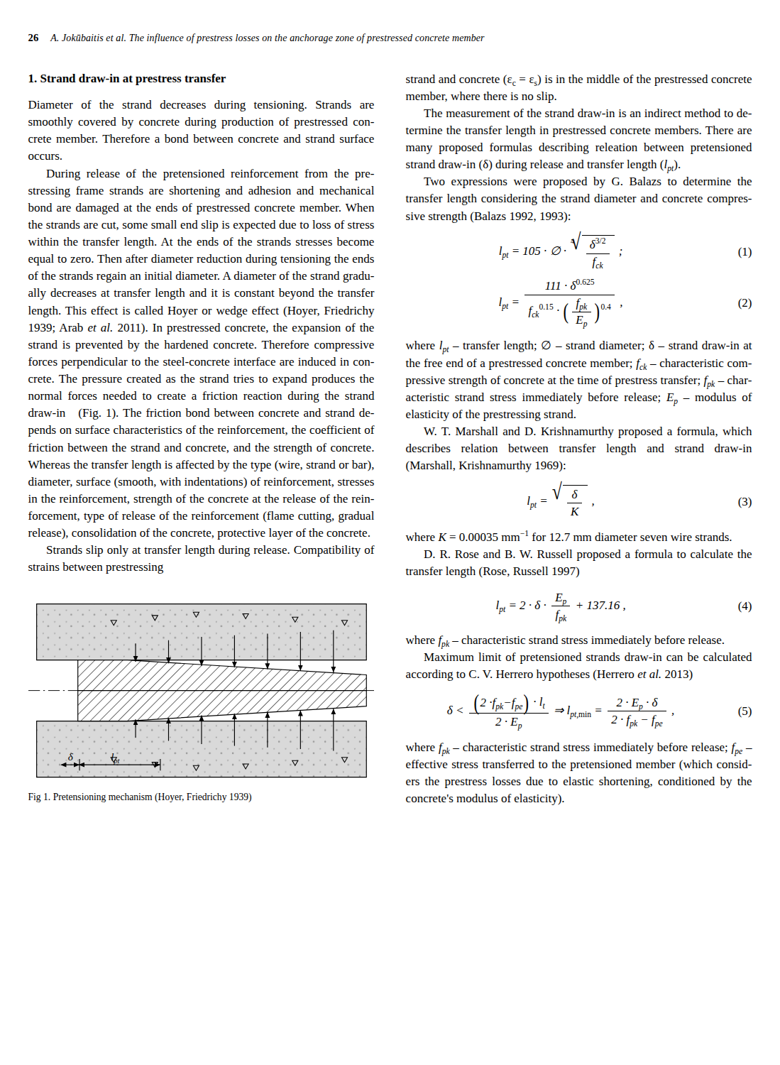26 A. Jokūbaitis et al. The influence of prestress losses on the anchorage zone of prestressed concrete member
1. Strand draw-in at prestress transfer
Diameter of the strand decreases during tensioning. Strands are smoothly covered by concrete during production of prestressed concrete member. Therefore a bond between concrete and strand surface occurs.
During release of the pretensioned reinforcement from the prestressing frame strands are shortening and adhesion and mechanical bond are damaged at the ends of prestressed concrete member. When the strands are cut, some small end slip is expected due to loss of stress within the transfer length. At the ends of the strands stresses become equal to zero. Then after diameter reduction during tensioning the ends of the strands regain an initial diameter. A diameter of the strand gradually decreases at transfer length and it is constant beyond the transfer length. This effect is called Hoyer or wedge effect (Hoyer, Friedrichy 1939; Arab et al. 2011). In prestressed concrete, the expansion of the strand is prevented by the hardened concrete. Therefore compressive forces perpendicular to the steel-concrete interface are induced in concrete. The pressure created as the strand tries to expand produces the normal forces needed to create a friction reaction during the strand draw-in (Fig. 1). The friction bond between concrete and strand depends on surface characteristics of the reinforcement, the coefficient of friction between the strand and concrete, and the strength of concrete. Whereas the transfer length is affected by the type (wire, strand or bar), diameter, surface (smooth, with indentations) of reinforcement, stresses in the reinforcement, strength of the concrete at the release of the reinforcement, type of release of the reinforcement (flame cutting, gradual release), consolidation of the concrete, protective layer of the concrete.
Strands slip only at transfer length during release. Compatibility of strains between prestressing
δ lpt
Fig 1. Pretensioning mechanism (Hoyer, Friedrichy 1939)
strand and concrete (εc = εs) is in the middle of the prestressed concrete member, where there is no slip.
The measurement of the strand draw-in is an indirect method to determine the transfer length in prestressed concrete members. There are many proposed formulas describing releation between pretensioned strand draw-in (δ) during release and transfer length (lpt).
Two expressions were proposed by G. Balazs to determine the transfer length considering the strand diameter and concrete compressive strength (Balazs 1992, 1993):
lpt = 105 · ∅ · 4√ δ3/2 fck ; (1)
lpt = 111 · δ0.625 fck0.15 · ( fpk Ep )0.4 , (2)
where lpt – transfer length; ∅ – strand diameter; δ – strand draw-in at the free end of a prestressed concrete member; fck – characteristic compressive strength of concrete at the time of prestress transfer; fpk – characteristic strand stress immediately before release; Ep – modulus of elasticity of the prestressing strand.
W. T. Marshall and D. Krishnamurthy proposed a formula, which describes relation between transfer length and strand draw-in (Marshall, Krishnamurthy 1969):
lpt = √ δ K , (3)
where K = 0.00035 mm−1 for 12.7 mm diameter seven wire strands.
D. R. Rose and B. W. Russell proposed a formula to calculate the transfer length (Rose, Russell 1997)
lpt = 2 · δ · Ep fpk + 137.16 , (4)
where fpk – characteristic strand stress immediately before release.
Maximum limit of pretensioned strands draw-in can be calculated according to C. V. Herrero hypotheses (Herrero et al. 2013)
δ < (2 · fpk − fpe) · lt 2 · Ep ⇒ lpt,min = 2 · Ep · δ 2 · fpk − fpe , (5)
where fpk – characteristic strand stress immediately before release; fpe – effective stress transferred to the pretensioned member (which considers the prestress losses due to elastic shortening, conditioned by the concrete's modulus of elasticity).